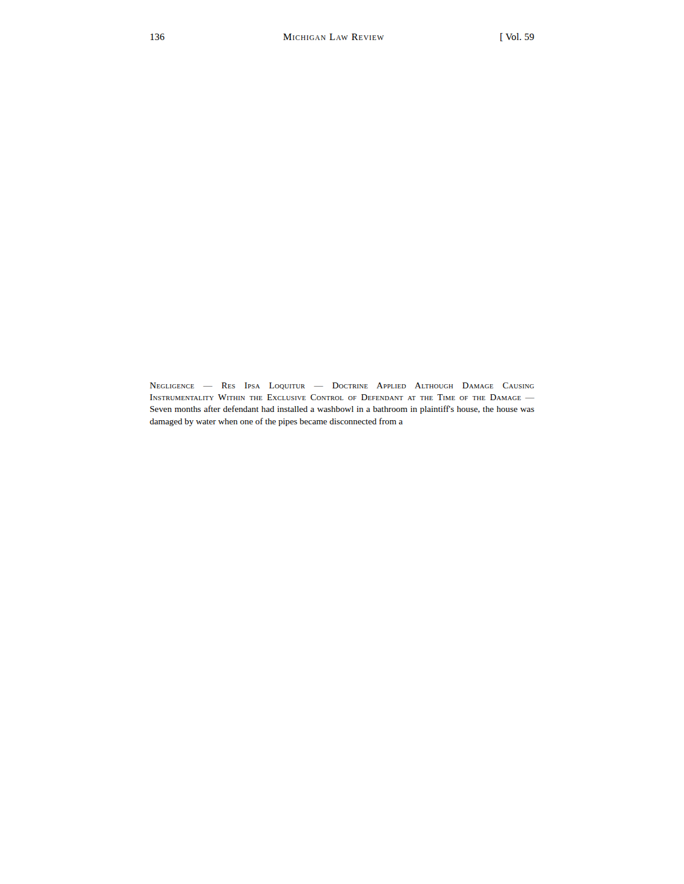136 Michigan Law Review [ Vol. 59
Negligence — Res Ipsa Loquitur — Doctrine Applied Although Damage Causing Instrumentality Within the Exclusive Control of Defendant at the Time of the Damage — Seven months after defendant had installed a washbowl in a bathroom in plaintiff's house, the house was damaged by water when one of the pipes became disconnected from a